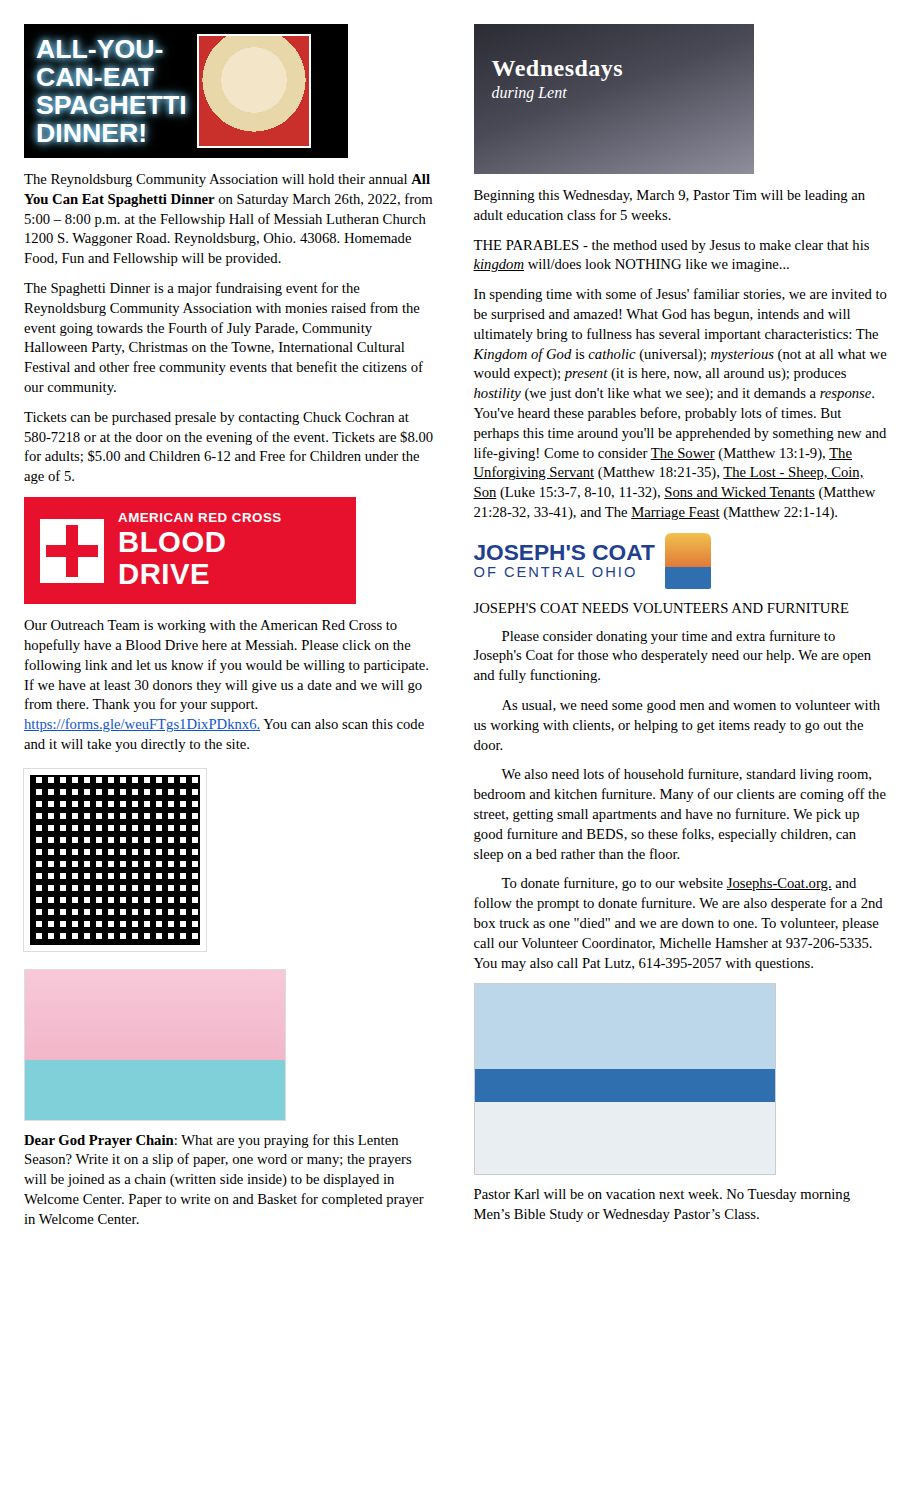ALL-YOU-
CAN-EAT
SPAGHETTI
DINNER!
The Reynoldsburg Community Association will hold their annual All You Can Eat Spaghetti Dinner on Saturday March 26th, 2022, from 5:00 – 8:00 p.m. at the Fellowship Hall of Messiah Lutheran Church 1200 S. Waggoner Road. Reynoldsburg, Ohio. 43068. Homemade Food, Fun and Fellowship will be provided.
The Spaghetti Dinner is a major fundraising event for the Reynoldsburg Community Association with monies raised from the event going towards the Fourth of July Parade, Community Halloween Party, Christmas on the Towne, International Cultural Festival and other free community events that benefit the citizens of our community.
Tickets can be purchased presale by contacting Chuck Cochran at 580-7218 or at the door on the evening of the event. Tickets are $8.00 for adults; $5.00 and Children 6-12 and Free for Children under the age of 5.
AMERICAN RED CROSS
BLOOD
DRIVE
Our Outreach Team is working with the American Red Cross to hopefully have a Blood Drive here at Messiah. Please click on the following link and let us know if you would be willing to participate. If we have at least 30 donors they will give us a date and we will go from there. Thank you for your support.
https://forms.gle/weuFTgs1DixPDknx6. You can also scan this code and it will take you directly to the site.
Dear God Prayer Chain: What are you praying for this Lenten Season? Write it on a slip of paper, one word or many; the prayers will be joined as a chain (written side inside) to be displayed in Welcome Center. Paper to write on and Basket for completed prayer in Welcome Center.
Wednesdays
during Lent
Beginning this Wednesday, March 9, Pastor Tim will be leading an adult education class for 5 weeks.
THE PARABLES - the method used by Jesus to make clear that his kingdom will/does look NOTHING like we imagine...
In spending time with some of Jesus' familiar stories, we are invited to be surprised and amazed! What God has begun, intends and will ultimately bring to fullness has several important characteristics: The Kingdom of God is catholic (universal); mysterious (not at all what we would expect); present (it is here, now, all around us); produces hostility (we just don't like what we see); and it demands a response. You've heard these parables before, probably lots of times. But perhaps this time around you'll be apprehended by something new and life-giving! Come to consider The Sower (Matthew 13:1-9), The Unforgiving Servant (Matthew 18:21-35), The Lost - Sheep, Coin, Son (Luke 15:3-7, 8-10, 11-32), Sons and Wicked Tenants (Matthew 21:28-32, 33-41), and The Marriage Feast (Matthew 22:1-14).
JOSEPH'S COAT
OF CENTRAL OHIO
JOSEPH'S COAT NEEDS VOLUNTEERS AND FURNITURE
Please consider donating your time and extra furniture to Joseph's Coat for those who desperately need our help. We are open and fully functioning.
As usual, we need some good men and women to volunteer with us working with clients, or helping to get items ready to go out the door.
We also need lots of household furniture, standard living room, bedroom and kitchen furniture. Many of our clients are coming off the street, getting small apartments and have no furniture. We pick up good furniture and BEDS, so these folks, especially children, can sleep on a bed rather than the floor.
To donate furniture, go to our website Josephs-Coat.org. and follow the prompt to donate furniture. We are also desperate for a 2nd box truck as one "died" and we are down to one. To volunteer, please call our Volunteer Coordinator, Michelle Hamsher at 937-206-5335. You may also call Pat Lutz, 614-395-2057 with questions.
Pastor Karl will be on vacation next week. No Tuesday morning Men’s Bible Study or Wednesday Pastor’s Class.